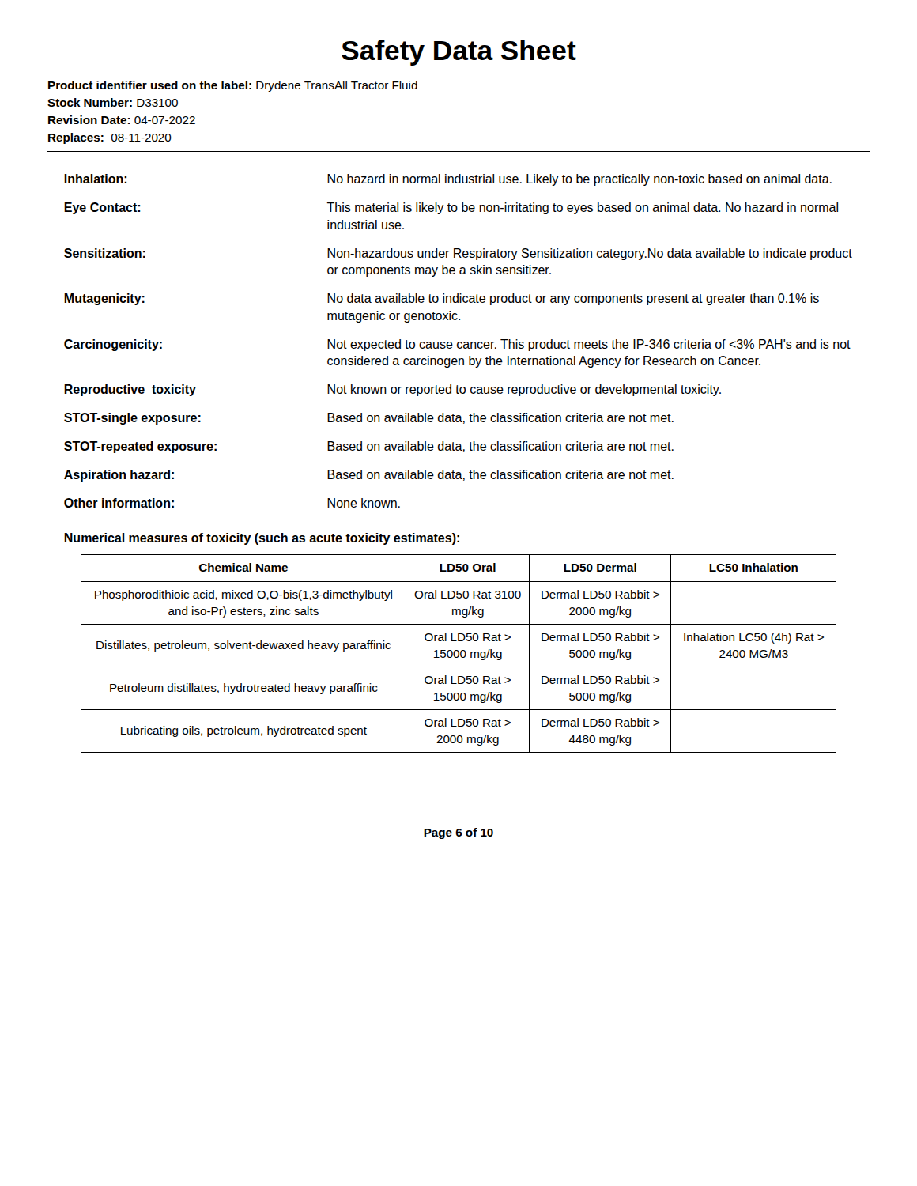Safety Data Sheet
Product identifier used on the label: Drydene TransAll Tractor Fluid
Stock Number: D33100
Revision Date: 04-07-2022
Replaces: 08-11-2020
Inhalation:
No hazard in normal industrial use. Likely to be practically non-toxic based on animal data.
Eye Contact:
This material is likely to be non-irritating to eyes based on animal data. No hazard in normal industrial use.
Sensitization:
Non-hazardous under Respiratory Sensitization category.No data available to indicate product or components may be a skin sensitizer.
Mutagenicity:
No data available to indicate product or any components present at greater than 0.1% is mutagenic or genotoxic.
Carcinogenicity:
Not expected to cause cancer. This product meets the IP-346 criteria of <3% PAH's and is not considered a carcinogen by the International Agency for Research on Cancer.
Reproductive toxicity
Not known or reported to cause reproductive or developmental toxicity.
STOT-single exposure:
Based on available data, the classification criteria are not met.
STOT-repeated exposure:
Based on available data, the classification criteria are not met.
Aspiration hazard:
Based on available data, the classification criteria are not met.
Other information:
None known.
Numerical measures of toxicity (such as acute toxicity estimates):
| Chemical Name | LD50 Oral | LD50 Dermal | LC50 Inhalation |
| --- | --- | --- | --- |
| Phosphorodithioic acid, mixed O,O-bis(1,3-dimethylbutyl and iso-Pr) esters, zinc salts | Oral LD50 Rat 3100 mg/kg | Dermal LD50 Rabbit > 2000 mg/kg | |
| Distillates, petroleum, solvent-dewaxed heavy paraffinic | Oral LD50 Rat > 15000 mg/kg | Dermal LD50 Rabbit > 5000 mg/kg | Inhalation LC50 (4h) Rat > 2400 MG/M3 |
| Petroleum distillates, hydrotreated heavy paraffinic | Oral LD50 Rat > 15000 mg/kg | Dermal LD50 Rabbit > 5000 mg/kg | |
| Lubricating oils, petroleum, hydrotreated spent | Oral LD50 Rat > 2000 mg/kg | Dermal LD50 Rabbit > 4480 mg/kg | |
Page 6 of 10